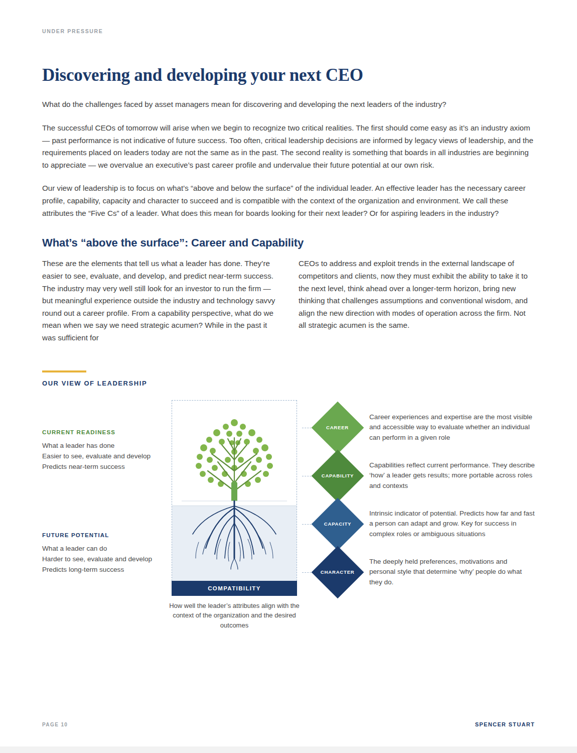Under Pressure
Discovering and developing your next CEO
What do the challenges faced by asset managers mean for discovering and developing the next leaders of the industry?
The successful CEOs of tomorrow will arise when we begin to recognize two critical realities. The first should come easy as it’s an industry axiom — past performance is not indicative of future success. Too often, critical leadership decisions are informed by legacy views of leadership, and the requirements placed on leaders today are not the same as in the past. The second reality is something that boards in all industries are beginning to appreciate — we overvalue an executive’s past career profile and undervalue their future potential at our own risk.
Our view of leadership is to focus on what’s “above and below the surface” of the individual leader. An effective leader has the necessary career profile, capability, capacity and character to succeed and is compatible with the context of the organization and environment. We call these attributes the “Five Cs” of a leader. What does this mean for boards looking for their next leader? Or for aspiring leaders in the industry?
What’s “above the surface”: Career and Capability
These are the elements that tell us what a leader has done. They’re easier to see, evaluate, and develop, and predict near-term success. The industry may very well still look for an investor to run the firm — but meaningful experience outside the industry and technology savvy round out a career profile. From a capability perspective, what do we mean when we say we need strategic acumen? While in the past it was sufficient for
CEOs to address and exploit trends in the external landscape of competitors and clients, now they must exhibit the ability to take it to the next level, think ahead over a longer-term horizon, bring new thinking that challenges assumptions and conventional wisdom, and align the new direction with modes of operation across the firm. Not all strategic acumen is the same.
Our view of leadership
Current readiness
What a leader has done
Easier to see, evaluate and develop
Predicts near-term success
Future potential
What a leader can do
Harder to see, evaluate and develop
Predicts long-term success
Compatibility
How well the leader’s attributes align with the context of the organization and the desired outcomes
Career
Career experiences and expertise are the most visible and accessible way to evaluate whether an individual can perform in a given role
Capability
Capabilities reflect current performance. They describe ‘how’ a leader gets results; more portable across roles and contexts
Capacity
Intrinsic indicator of potential. Predicts how far and fast a person can adapt and grow. Key for success in complex roles or ambiguous situations
Character
The deeply held preferences, motivations and personal style that determine ‘why’ people do what they do.
Page 10
Spencer Stuart